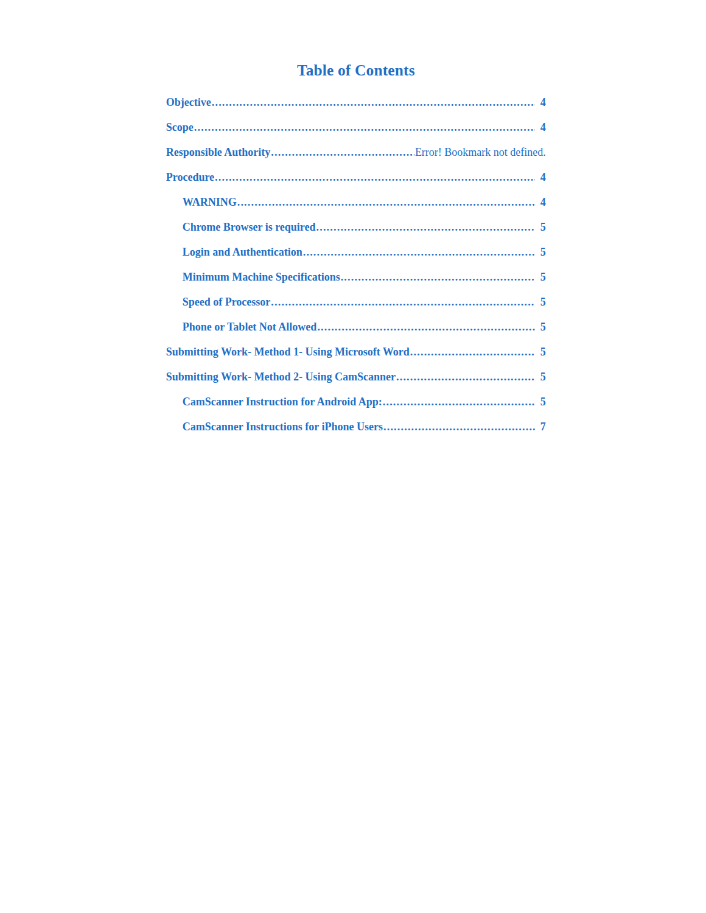Table of Contents
Objective .................................................................................................................. 4
Scope ....................................................................................................................... 4
Responsible Authority ..................................................................... Error! Bookmark not defined.
Procedure ................................................................................................................ 4
WARNING ............................................................................................................. 4
Chrome Browser is required ................................................................................. 5
Login and Authentication ..................................................................................... 5
Minimum Machine Specifications ....................................................................... 5
Speed of Processor .............................................................................................. 5
Phone or Tablet Not Allowed ................................................................................. 5
Submitting Work- Method 1- Using Microsoft Word .............................................................. 5
Submitting Work- Method 2- Using CamScanner ..................................................................... 5
CamScanner Instruction for Android App: .......................................................................... 5
CamScanner Instructions for iPhone Users .......................................................................... 7